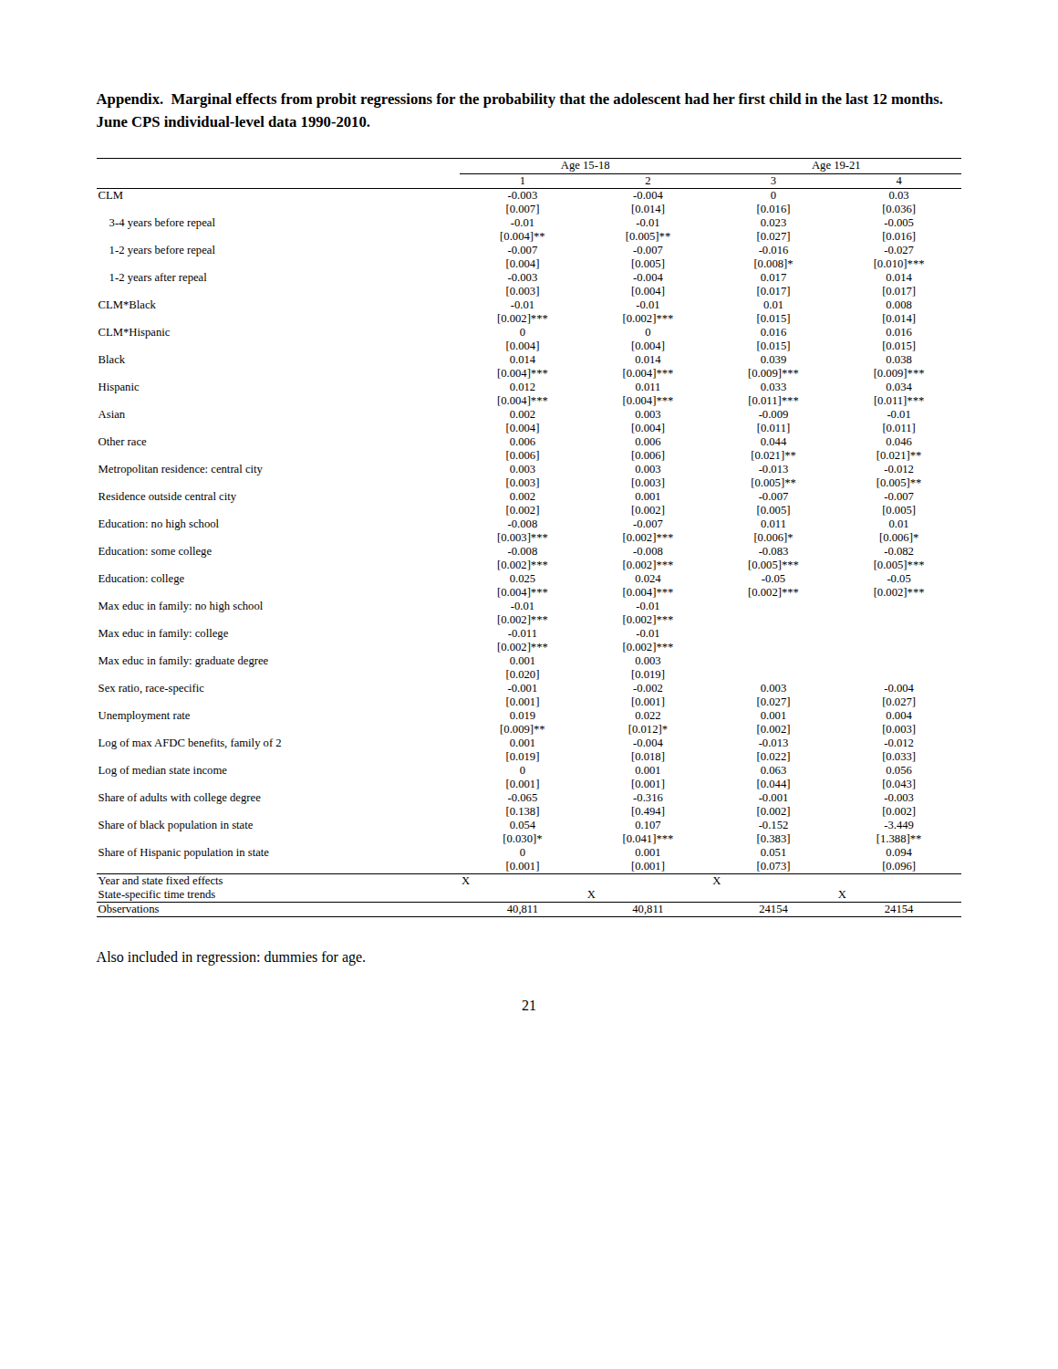Appendix. Marginal effects from probit regressions for the probability that the adolescent had her first child in the last 12 months. June CPS individual-level data 1990-2010.
| | Age 15-18 | Age 19-21 |
| | 1 | 2 | 3 | 4 |
| CLM | -0.003 | -0.004 | 0 | 0.03 |
| | [0.007] | [0.014] | [0.016] | [0.036] |
| 3-4 years before repeal | -0.01 | -0.01 | 0.023 | -0.005 |
| | [0.004]** | [0.005]** | [0.027] | [0.016] |
| 1-2 years before repeal | -0.007 | -0.007 | -0.016 | -0.027 |
| | [0.004] | [0.005] | [0.008]* | [0.010]*** |
| 1-2 years after repeal | -0.003 | -0.004 | 0.017 | 0.014 |
| | [0.003] | [0.004] | [0.017] | [0.017] |
| CLM*Black | -0.01 | -0.01 | 0.01 | 0.008 |
| | [0.002]*** | [0.002]*** | [0.015] | [0.014] |
| CLM*Hispanic | 0 | 0 | 0.016 | 0.016 |
| | [0.004] | [0.004] | [0.015] | [0.015] |
| Black | 0.014 | 0.014 | 0.039 | 0.038 |
| | [0.004]*** | [0.004]*** | [0.009]*** | [0.009]*** |
| Hispanic | 0.012 | 0.011 | 0.033 | 0.034 |
| | [0.004]*** | [0.004]*** | [0.011]*** | [0.011]*** |
| Asian | 0.002 | 0.003 | -0.009 | -0.01 |
| | [0.004] | [0.004] | [0.011] | [0.011] |
| Other race | 0.006 | 0.006 | 0.044 | 0.046 |
| | [0.006] | [0.006] | [0.021]** | [0.021]** |
| Metropolitan residence: central city | 0.003 | 0.003 | -0.013 | -0.012 |
| | [0.003] | [0.003] | [0.005]** | [0.005]** |
| Residence outside central city | 0.002 | 0.001 | -0.007 | -0.007 |
| | [0.002] | [0.002] | [0.005] | [0.005] |
| Education: no high school | -0.008 | -0.007 | 0.011 | 0.01 |
| | [0.003]*** | [0.002]*** | [0.006]* | [0.006]* |
| Education: some college | -0.008 | -0.008 | -0.083 | -0.082 |
| | [0.002]*** | [0.002]*** | [0.005]*** | [0.005]*** |
| Education: college | 0.025 | 0.024 | -0.05 | -0.05 |
| | [0.004]*** | [0.004]*** | [0.002]*** | [0.002]*** |
| Max educ in family: no high school | -0.01 | -0.01 | | |
| | [0.002]*** | [0.002]*** | | |
| Max educ in family: college | -0.011 | -0.01 | | |
| | [0.002]*** | [0.002]*** | | |
| Max educ in family: graduate degree | 0.001 | 0.003 | | |
| | [0.020] | [0.019] | | |
| Sex ratio, race-specific | -0.001 | -0.002 | 0.003 | -0.004 |
| | [0.001] | [0.001] | [0.027] | [0.027] |
| Unemployment rate | 0.019 | 0.022 | 0.001 | 0.004 |
| | [0.009]** | [0.012]* | [0.002] | [0.003] |
| Log of max AFDC benefits, family of 2 | 0.001 | -0.004 | -0.013 | -0.012 |
| | [0.019] | [0.018] | [0.022] | [0.033] |
| Log of median state income | 0 | 0.001 | 0.063 | 0.056 |
| | [0.001] | [0.001] | [0.044] | [0.043] |
| Share of adults with college degree | -0.065 | -0.316 | -0.001 | -0.003 |
| | [0.138] | [0.494] | [0.002] | [0.002] |
| Share of black population in state | 0.054 | 0.107 | -0.152 | -3.449 |
| | [0.030]* | [0.041]*** | [0.383] | [1.388]** |
| Share of Hispanic population in state | 0 | 0.001 | 0.051 | 0.094 |
| | [0.001] | [0.001] | [0.073] | [0.096] |
| Year and state fixed effects | X | | X | |
| State-specific time trends | | X | | X |
| Observations | 40,811 | 40,811 | 24154 | 24154 |
Also included in regression: dummies for age.
21